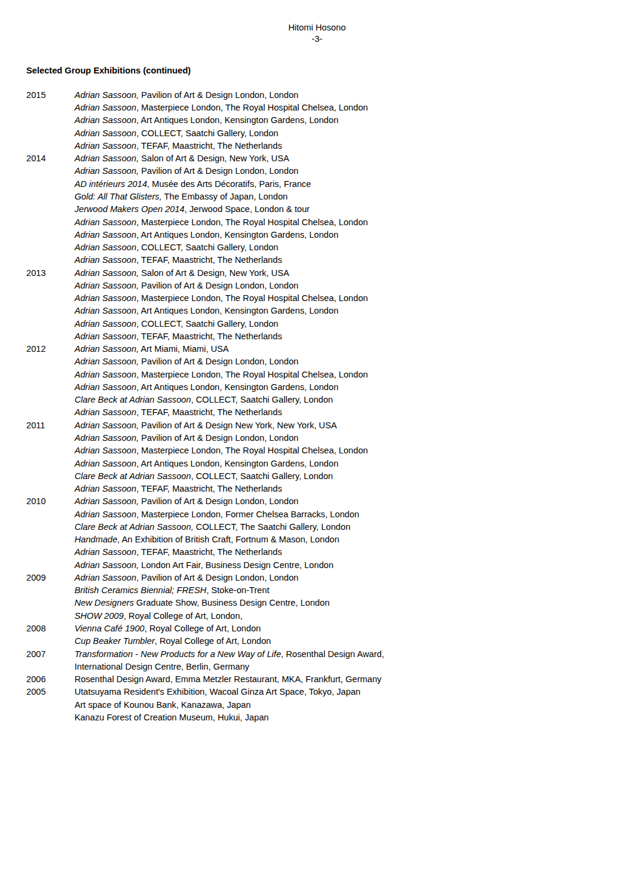Hitomi Hosono
-3-
Selected Group Exhibitions (continued)
| 2015 | Adrian Sassoon, Pavilion of Art & Design London, London |
| | Adrian Sassoon , Masterpiece London, The Royal Hospital Chelsea, London |
| | Adrian Sassoon , Art Antiques London, Kensington Gardens, London |
| | Adrian Sassoon , COLLECT, Saatchi Gallery, London |
| | Adrian Sassoon , TEFAF, Maastricht, The Netherlands |
| 2014 | Adrian Sassoon, Salon of Art & Design, New York, USA |
| | Adrian Sassoon, Pavilion of Art & Design London, London |
| | AD intérieurs 2014 , Musée des Arts Décoratifs, Paris, France |
| | Gold: All That Glisters, The Embassy of Japan, London |
| | Jerwood Makers Open 2014 , Jerwood Space, London & tour |
| | Adrian Sassoon , Masterpiece London, The Royal Hospital Chelsea, London |
| | Adrian Sassoon , Art Antiques London, Kensington Gardens, London |
| | Adrian Sassoon , COLLECT, Saatchi Gallery, London |
| | Adrian Sassoon , TEFAF, Maastricht, The Netherlands |
| 2013 | Adrian Sassoon, Salon of Art & Design, New York, USA |
| | Adrian Sassoon, Pavilion of Art & Design London, London |
| | Adrian Sassoon , Masterpiece London, The Royal Hospital Chelsea, London |
| | Adrian Sassoon , Art Antiques London, Kensington Gardens, London |
| | Adrian Sassoon , COLLECT, Saatchi Gallery, London |
| | Adrian Sassoon , TEFAF, Maastricht, The Netherlands |
| 2012 | Adrian Sassoon, Art Miami, Miami, USA |
| | Adrian Sassoon, Pavilion of Art & Design London, London |
| | Adrian Sassoon , Masterpiece London, The Royal Hospital Chelsea, London |
| | Adrian Sassoon , Art Antiques London, Kensington Gardens, London |
| | Clare Beck at Adrian Sassoon , COLLECT, Saatchi Gallery, London |
| | Adrian Sassoon , TEFAF, Maastricht, The Netherlands |
| 2011 | Adrian Sassoon, Pavilion of Art & Design New York, New York, USA |
| | Adrian Sassoon, Pavilion of Art & Design London, London |
| | Adrian Sassoon , Masterpiece London, The Royal Hospital Chelsea, London |
| | Adrian Sassoon , Art Antiques London, Kensington Gardens, London |
| | Clare Beck at Adrian Sassoon , COLLECT, Saatchi Gallery, London |
| | Adrian Sassoon , TEFAF, Maastricht, The Netherlands |
| 2010 | Adrian Sassoon, Pavilion of Art & Design London, London |
| | Adrian Sassoon , Masterpiece London, Former Chelsea Barracks, London |
| | Clare Beck at Adrian Sassoon, COLLECT, The Saatchi Gallery, London |
| | Handmade , An Exhibition of British Craft, Fortnum & Mason, London |
| | Adrian Sassoon , TEFAF, Maastricht, The Netherlands |
| | Adrian Sassoon, London Art Fair, Business Design Centre, London |
| 2009 | Adrian Sassoon , Pavilion of Art & Design London, London |
| | British Ceramics Biennial; FRESH , Stoke-on-Trent |
| | New Designers Graduate Show, Business Design Centre, London |
| | SHOW 2009 , Royal College of Art, London, |
| 2008 | Vienna Café 1900 , Royal College of Art, London |
| | Cup Beaker Tumbler , Royal College of Art, London |
| 2007 | Transformation - New Products for a New Way of Life , Rosenthal Design Award, International Design Centre, Berlin, Germany |
| 2006 | Rosenthal Design Award, Emma Metzler Restaurant, MKA, Frankfurt, Germany |
| 2005 | Utatsuyama Resident's Exhibition, Wacoal Ginza Art Space, Tokyo, Japan |
| | Art space of Kounou Bank, Kanazawa, Japan |
| | Kanazu Forest of Creation Museum, Hukui, Japan |